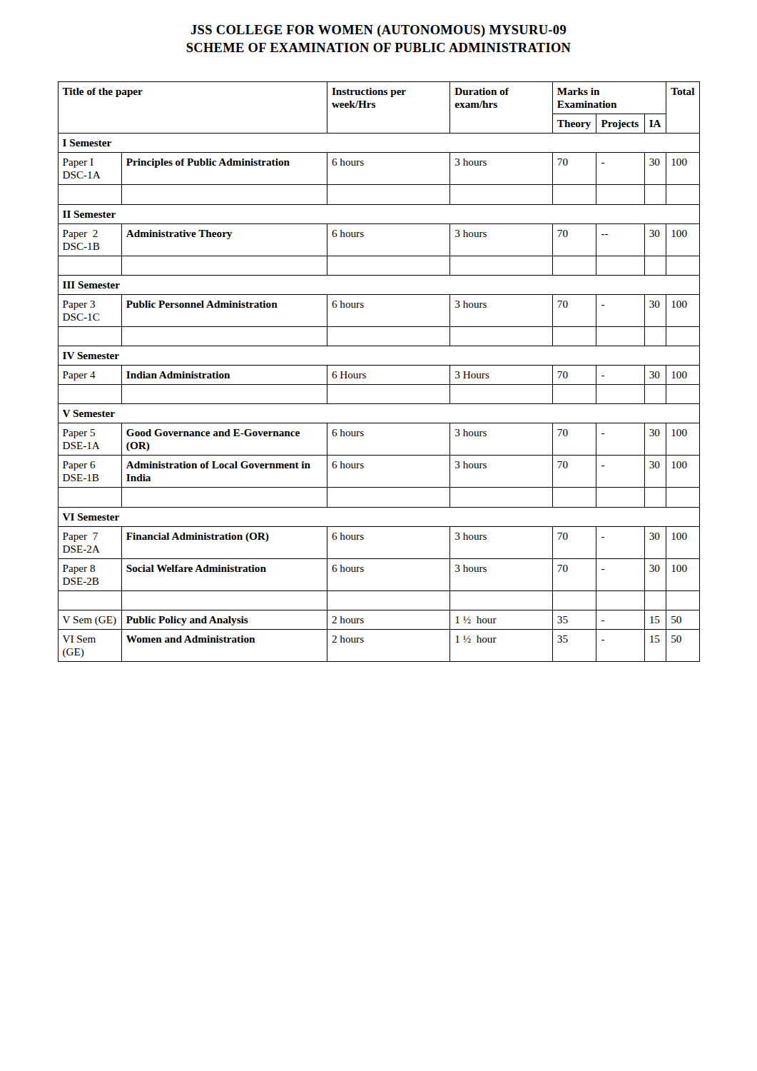JSS COLLEGE FOR WOMEN (AUTONOMOUS) MYSURU-09
SCHEME OF EXAMINATION OF PUBLIC ADMINISTRATION
| Title of the paper | Instructions per week/Hrs | Duration of exam/hrs | Marks in Examination | Total |
| --- | --- | --- | --- | --- |
| Theory | Projects | IA |
| I Semester |
| Paper I DSC-1A | Principles of Public Administration | 6 hours | 3 hours | 70 | - | 30 | 100 |
| II Semester |
| Paper 2 DSC-1B | Administrative Theory | 6 hours | 3 hours | 70 | -- | 30 | 100 |
| III Semester |
| Paper 3 DSC-1C | Public Personnel Administration | 6 hours | 3 hours | 70 | - | 30 | 100 |
| IV Semester |
| Paper 4 | Indian Administration | 6 Hours | 3 Hours | 70 | - | 30 | 100 |
| V Semester |
| Paper 5 DSE-1A | Good Governance and E-Governance (OR) | 6 hours | 3 hours | 70 | - | 30 | 100 |
| Paper 6 DSE-1B | Administration of Local Government in India | 6 hours | 3 hours | 70 | - | 30 | 100 |
| VI Semester |
| Paper 7 DSE-2A | Financial Administration (OR) | 6 hours | 3 hours | 70 | - | 30 | 100 |
| Paper 8 DSE-2B | Social Welfare Administration | 6 hours | 3 hours | 70 | - | 30 | 100 |
| V Sem (GE) | Public Policy and Analysis | 2 hours | 1 ½ hour | 35 | - | 15 | 50 |
| VI Sem (GE) | Women and Administration | 2 hours | 1 ½ hour | 35 | - | 15 | 50 |